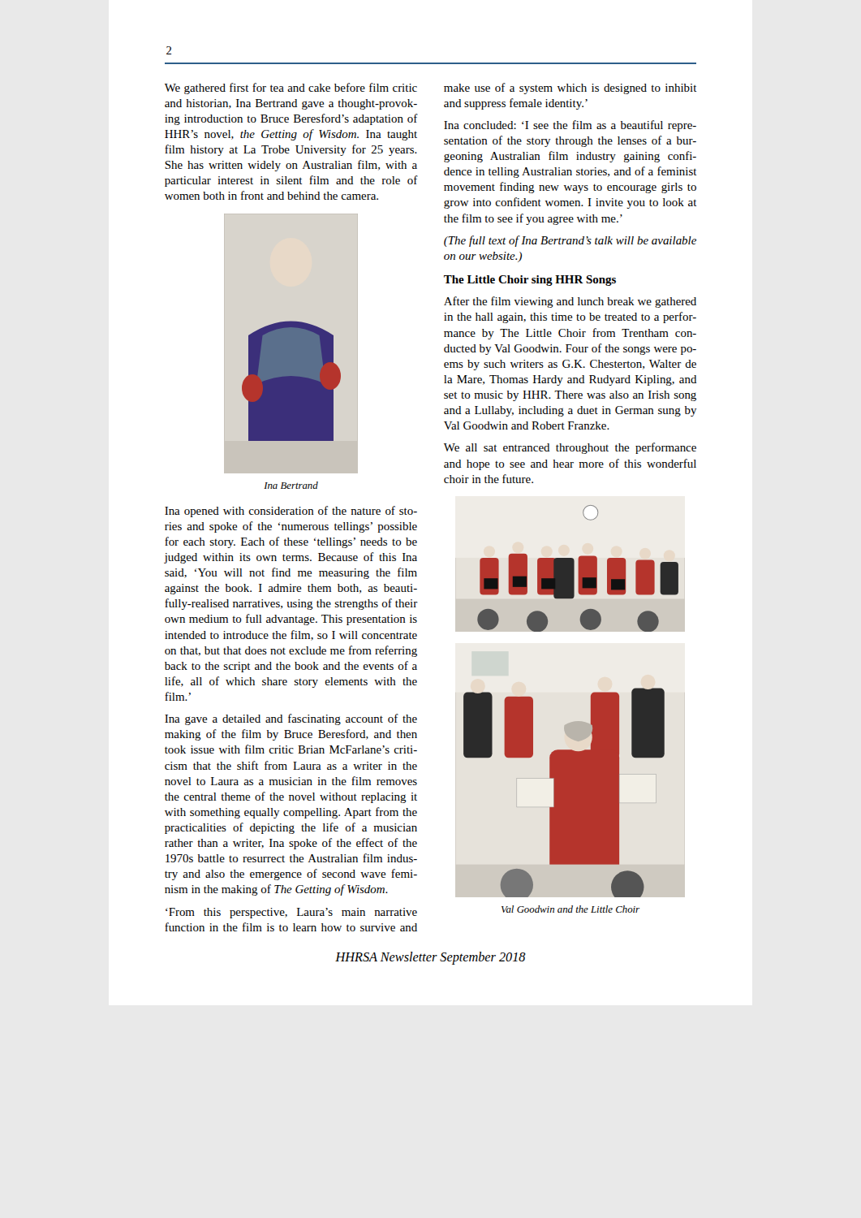2
We gathered first for tea and cake before film critic and historian, Ina Bertrand gave a thought-provoking introduction to Bruce Beresford’s adaptation of HHR’s novel, the Getting of Wisdom. Ina taught film history at La Trobe University for 25 years. She has written widely on Australian film, with a particular interest in silent film and the role of women both in front and behind the camera.
Ina Bertrand
Ina opened with consideration of the nature of stories and spoke of the ‘numerous tellings’ possible for each story. Each of these ‘tellings’ needs to be judged within its own terms. Because of this Ina said, ‘You will not find me measuring the film against the book. I admire them both, as beautifully-realised narratives, using the strengths of their own medium to full advantage. This presentation is intended to introduce the film, so I will concentrate on that, but that does not exclude me from referring back to the script and the book and the events of a life, all of which share story elements with the film.’
Ina gave a detailed and fascinating account of the making of the film by Bruce Beresford, and then took issue with film critic Brian McFarlane’s criticism that the shift from Laura as a writer in the novel to Laura as a musician in the film removes the central theme of the novel without replacing it with something equally compelling. Apart from the practicalities of depicting the life of a musician rather than a writer, Ina spoke of the effect of the 1970s battle to resurrect the Australian film industry and also the emergence of second wave feminism in the making of The Getting of Wisdom.
‘From this perspective, Laura’s main narrative function in the film is to learn how to survive and make use of a system which is designed to inhibit and suppress female identity.’
Ina concluded: ‘I see the film as a beautiful representation of the story through the lenses of a burgeoning Australian film industry gaining confidence in telling Australian stories, and of a feminist movement finding new ways to encourage girls to grow into confident women. I invite you to look at the film to see if you agree with me.’
(The full text of Ina Bertrand’s talk will be available on our website.)
The Little Choir sing HHR Songs
After the film viewing and lunch break we gathered in the hall again, this time to be treated to a performance by The Little Choir from Trentham conducted by Val Goodwin. Four of the songs were poems by such writers as G.K. Chesterton, Walter de la Mare, Thomas Hardy and Rudyard Kipling, and set to music by HHR. There was also an Irish song and a Lullaby, including a duet in German sung by Val Goodwin and Robert Franzke.
We all sat entranced throughout the performance and hope to see and hear more of this wonderful choir in the future.
Val Goodwin and the Little Choir
HHRSA Newsletter September 2018